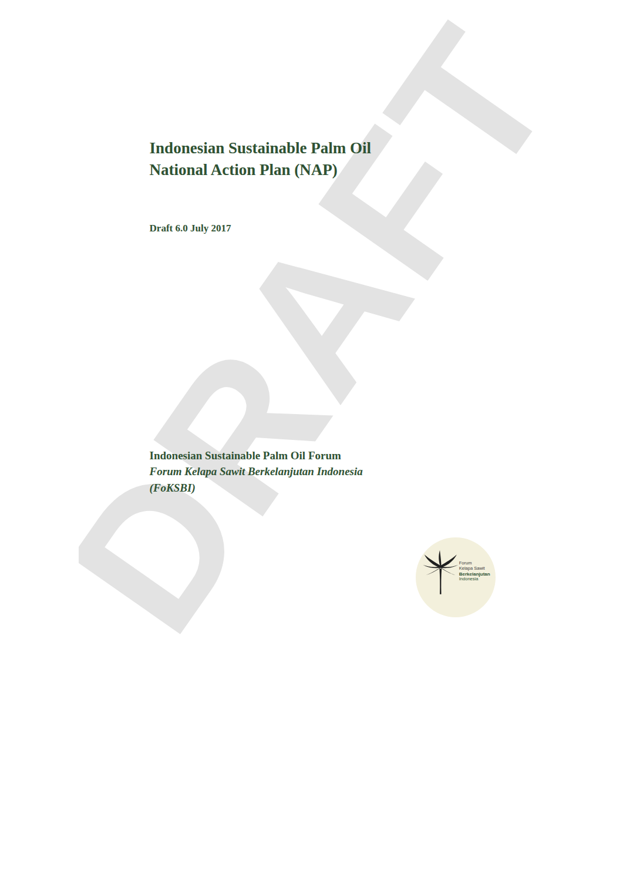DRAFT
Indonesian Sustainable Palm Oil
National Action Plan (NAP)
Draft 6.0 July 2017
Indonesian Sustainable Palm Oil Forum Forum Kelapa Sawit Berkelanjutan Indonesia
(FoKSBI)
Forum Kelapa Sawit Berkelanjutan Indonesia